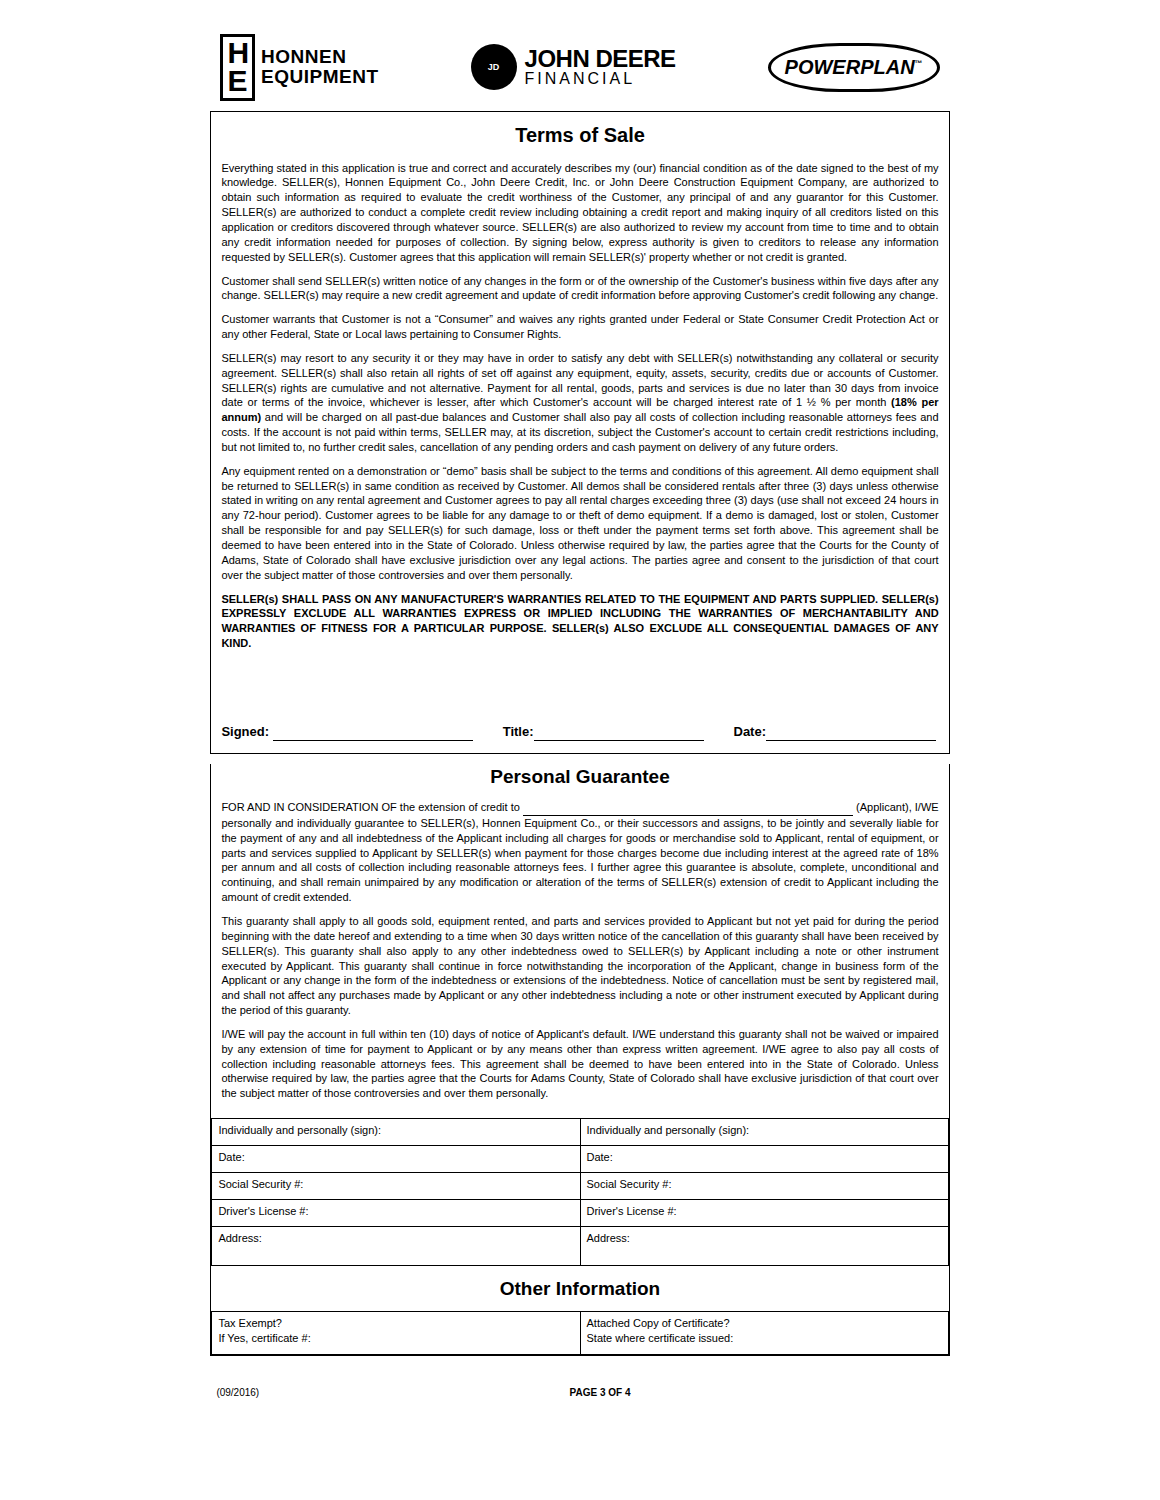HE
HONNEN
EQUIPMENT
JD
JOHN DEERE
FINANCIAL
POWERPLAN™
Terms of Sale
Everything stated in this application is true and correct and accurately describes my (our) financial condition as of the date signed to the best of my knowledge. SELLER(s), Honnen Equipment Co., John Deere Credit, Inc. or John Deere Construction Equipment Company, are authorized to obtain such information as required to evaluate the credit worthiness of the Customer, any principal of and any guarantor for this Customer. SELLER(s) are authorized to conduct a complete credit review including obtaining a credit report and making inquiry of all creditors listed on this application or creditors discovered through whatever source. SELLER(s) are also authorized to review my account from time to time and to obtain any credit information needed for purposes of collection. By signing below, express authority is given to creditors to release any information requested by SELLER(s). Customer agrees that this application will remain SELLER(s)' property whether or not credit is granted.
Customer shall send SELLER(s) written notice of any changes in the form or of the ownership of the Customer's business within five days after any change. SELLER(s) may require a new credit agreement and update of credit information before approving Customer's credit following any change.
Customer warrants that Customer is not a “Consumer” and waives any rights granted under Federal or State Consumer Credit Protection Act or any other Federal, State or Local laws pertaining to Consumer Rights.
SELLER(s) may resort to any security it or they may have in order to satisfy any debt with SELLER(s) notwithstanding any collateral or security agreement. SELLER(s) shall also retain all rights of set off against any equipment, equity, assets, security, credits due or accounts of Customer. SELLER(s) rights are cumulative and not alternative. Payment for all rental, goods, parts and services is due no later than 30 days from invoice date or terms of the invoice, whichever is lesser, after which Customer's account will be charged interest rate of 1 ½ % per month (18% per annum) and will be charged on all past-due balances and Customer shall also pay all costs of collection including reasonable attorneys fees and costs. If the account is not paid within terms, SELLER may, at its discretion, subject the Customer's account to certain credit restrictions including, but not limited to, no further credit sales, cancellation of any pending orders and cash payment on delivery of any future orders.
Any equipment rented on a demonstration or “demo” basis shall be subject to the terms and conditions of this agreement. All demo equipment shall be returned to SELLER(s) in same condition as received by Customer. All demos shall be considered rentals after three (3) days unless otherwise stated in writing on any rental agreement and Customer agrees to pay all rental charges exceeding three (3) days (use shall not exceed 24 hours in any 72-hour period). Customer agrees to be liable for any damage to or theft of demo equipment. If a demo is damaged, lost or stolen, Customer shall be responsible for and pay SELLER(s) for such damage, loss or theft under the payment terms set forth above. This agreement shall be deemed to have been entered into in the State of Colorado. Unless otherwise required by law, the parties agree that the Courts for the County of Adams, State of Colorado shall have exclusive jurisdiction over any legal actions. The parties agree and consent to the jurisdiction of that court over the subject matter of those controversies and over them personally.
SELLER(s) SHALL PASS ON ANY MANUFACTURER'S WARRANTIES RELATED TO THE EQUIPMENT AND PARTS SUPPLIED. SELLER(s) EXPRESSLY EXCLUDE ALL WARRANTIES EXPRESS OR IMPLIED INCLUDING THE WARRANTIES OF MERCHANTABILITY AND WARRANTIES OF FITNESS FOR A PARTICULAR PURPOSE. SELLER(s) ALSO EXCLUDE ALL CONSEQUENTIAL DAMAGES OF ANY KIND.
Signed:
Title:
Date:
Personal Guarantee
FOR AND IN CONSIDERATION OF the extension of credit to (Applicant), I/WE personally and individually guarantee to SELLER(s), Honnen Equipment Co., or their successors and assigns, to be jointly and severally liable for the payment of any and all indebtedness of the Applicant including all charges for goods or merchandise sold to Applicant, rental of equipment, or parts and services supplied to Applicant by SELLER(s) when payment for those charges become due including interest at the agreed rate of 18% per annum and all costs of collection including reasonable attorneys fees. I further agree this guarantee is absolute, complete, unconditional and continuing, and shall remain unimpaired by any modification or alteration of the terms of SELLER(s) extension of credit to Applicant including the amount of credit extended.
This guaranty shall apply to all goods sold, equipment rented, and parts and services provided to Applicant but not yet paid for during the period beginning with the date hereof and extending to a time when 30 days written notice of the cancellation of this guaranty shall have been received by SELLER(s). This guaranty shall also apply to any other indebtedness owed to SELLER(s) by Applicant including a note or other instrument executed by Applicant. This guaranty shall continue in force notwithstanding the incorporation of the Applicant, change in business form of the Applicant or any change in the form of the indebtedness or extensions of the indebtedness. Notice of cancellation must be sent by registered mail, and shall not affect any purchases made by Applicant or any other indebtedness including a note or other instrument executed by Applicant during the period of this guaranty.
I/WE will pay the account in full within ten (10) days of notice of Applicant's default. I/WE understand this guaranty shall not be waived or impaired by any extension of time for payment to Applicant or by any means other than express written agreement. I/WE agree to also pay all costs of collection including reasonable attorneys fees. This agreement shall be deemed to have been entered into in the State of Colorado. Unless otherwise required by law, the parties agree that the Courts for Adams County, State of Colorado shall have exclusive jurisdiction of that court over the subject matter of those controversies and over them personally.
| Individually and personally (sign): | Individually and personally (sign): |
| Date: | Date: |
| Social Security #: | Social Security #: |
| Driver's License #: | Driver's License #: |
| Address: | Address: |
Other Information
| Tax Exempt? If Yes, certificate #: | Attached Copy of Certificate? State where certificate issued: |
(09/2016)
PAGE 3 OF 4